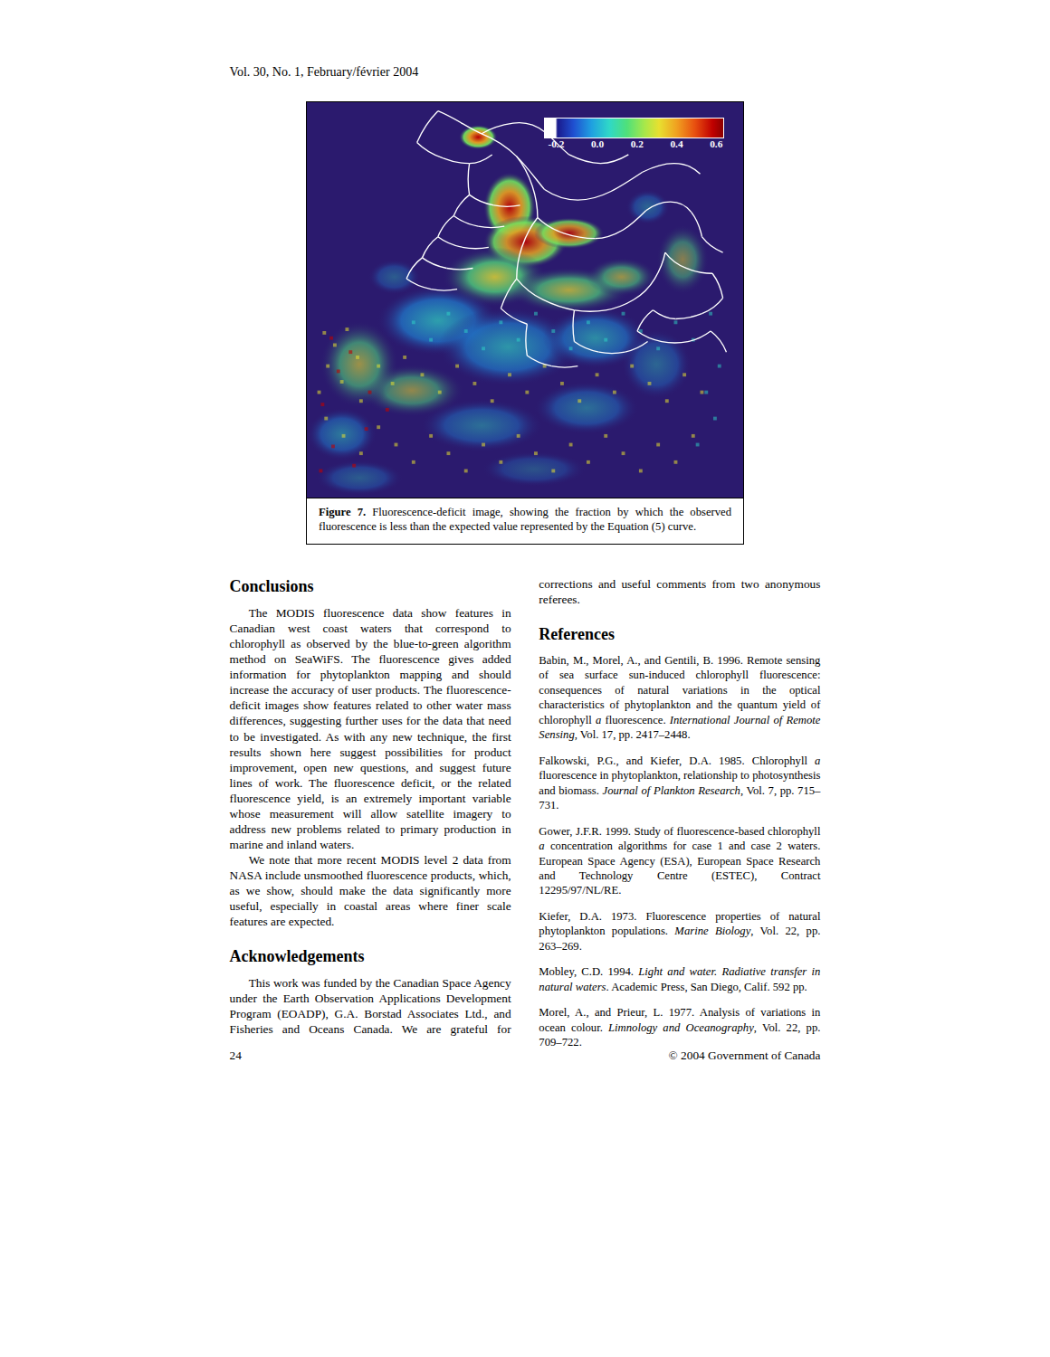Vol. 30, No. 1, February/février 2004
-0.20.00.20.40.6
Figure 7. Fluorescence-deficit image, showing the fraction by which the observed fluorescence is less than the expected value represented by the Equation (5) curve.
Conclusions
The MODIS fluorescence data show features in Canadian west coast waters that correspond to chlorophyll as observed by the blue-to-green algorithm method on SeaWiFS. The fluorescence gives added information for phytoplankton mapping and should increase the accuracy of user products. The fluorescence-deficit images show features related to other water mass differences, suggesting further uses for the data that need to be investigated. As with any new technique, the first results shown here suggest possibilities for product improvement, open new questions, and suggest future lines of work. The fluorescence deficit, or the related fluorescence yield, is an extremely important variable whose measurement will allow satellite imagery to address new problems related to primary production in marine and inland waters.
We note that more recent MODIS level 2 data from NASA include unsmoothed fluorescence products, which, as we show, should make the data significantly more useful, especially in coastal areas where finer scale features are expected.
Acknowledgements
This work was funded by the Canadian Space Agency under the Earth Observation Applications Development Program (EOADP), G.A. Borstad Associates Ltd., and Fisheries and Oceans Canada. We are grateful for corrections and useful comments from two anonymous referees.
References
Babin, M., Morel, A., and Gentili, B. 1996. Remote sensing of sea surface sun-induced chlorophyll fluorescence: consequences of natural variations in the optical characteristics of phytoplankton and the quantum yield of chlorophyll a fluorescence. International Journal of Remote Sensing, Vol. 17, pp. 2417–2448.
Falkowski, P.G., and Kiefer, D.A. 1985. Chlorophyll a fluorescence in phytoplankton, relationship to photosynthesis and biomass. Journal of Plankton Research, Vol. 7, pp. 715–731.
Gower, J.F.R. 1999. Study of fluorescence-based chlorophyll a concentration algorithms for case 1 and case 2 waters. European Space Agency (ESA), European Space Research and Technology Centre (ESTEC), Contract 12295/97/NL/RE.
Kiefer, D.A. 1973. Fluorescence properties of natural phytoplankton populations. Marine Biology, Vol. 22, pp. 263–269.
Mobley, C.D. 1994. Light and water. Radiative transfer in natural waters. Academic Press, San Diego, Calif. 592 pp.
Morel, A., and Prieur, L. 1977. Analysis of variations in ocean colour. Limnology and Oceanography, Vol. 22, pp. 709–722.
24 © 2004 Government of Canada